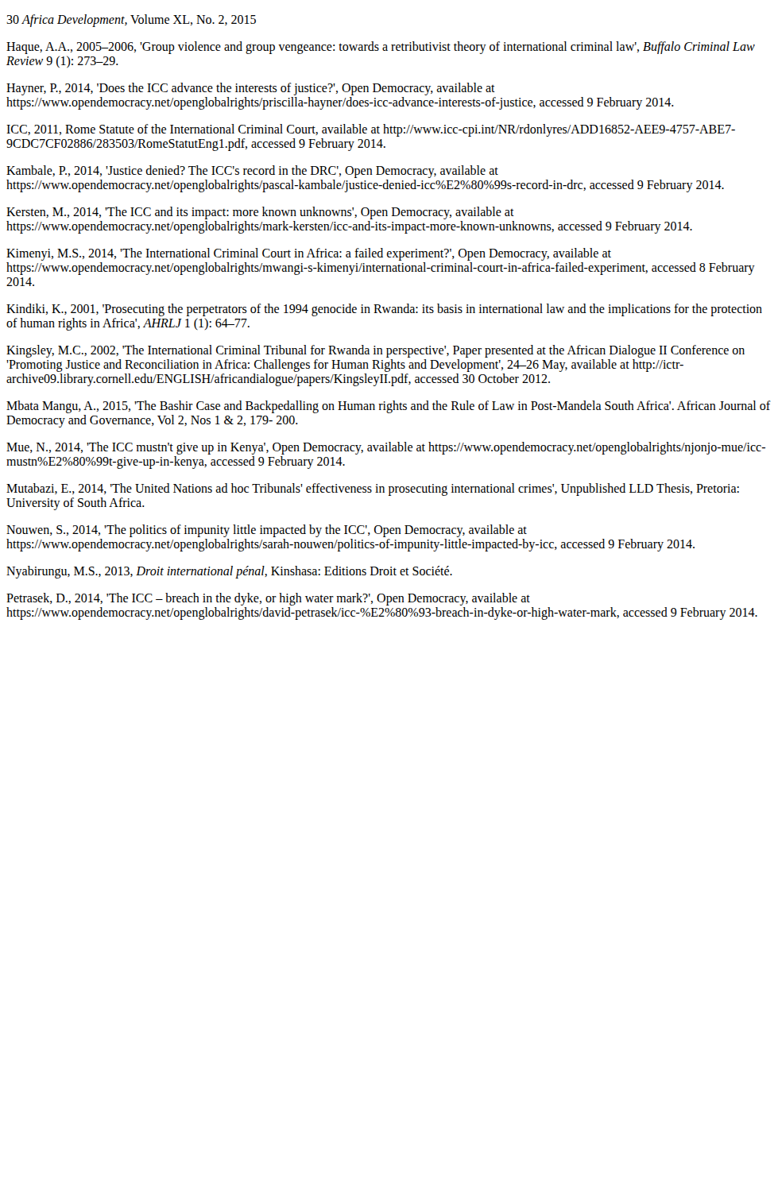30 Africa Development, Volume XL, No. 2, 2015
Haque, A.A., 2005–2006, 'Group violence and group vengeance: towards a retributivist theory of international criminal law', Buffalo Criminal Law Review 9 (1): 273–29.
Hayner, P., 2014, 'Does the ICC advance the interests of justice?', Open Democracy, available at https://www.opendemocracy.net/openglobalrights/priscilla-hayner/does-icc-advance-interests-of-justice, accessed 9 February 2014.
ICC, 2011, Rome Statute of the International Criminal Court, available at http://www.icc-cpi.int/NR/rdonlyres/ADD16852-AEE9-4757-ABE7-9CDC7CF02886/283503/RomeStatutEng1.pdf, accessed 9 February 2014.
Kambale, P., 2014, 'Justice denied? The ICC's record in the DRC', Open Democracy, available at https://www.opendemocracy.net/openglobalrights/pascal-kambale/justice-denied-icc%E2%80%99s-record-in-drc, accessed 9 February 2014.
Kersten, M., 2014, 'The ICC and its impact: more known unknowns', Open Democracy, available at https://www.opendemocracy.net/openglobalrights/mark-kersten/icc-and-its-impact-more-known-unknowns, accessed 9 February 2014.
Kimenyi, M.S., 2014, 'The International Criminal Court in Africa: a failed experiment?', Open Democracy, available at https://www.opendemocracy.net/openglobalrights/mwangi-s-kimenyi/international-criminal-court-in-africa-failed-experiment, accessed 8 February 2014.
Kindiki, K., 2001, 'Prosecuting the perpetrators of the 1994 genocide in Rwanda: its basis in international law and the implications for the protection of human rights in Africa', AHRLJ 1 (1): 64–77.
Kingsley, M.C., 2002, 'The International Criminal Tribunal for Rwanda in perspective', Paper presented at the African Dialogue II Conference on 'Promoting Justice and Reconciliation in Africa: Challenges for Human Rights and Development', 24–26 May, available at http://ictr-archive09.library.cornell.edu/ENGLISH/africandialogue/papers/KingsleyII.pdf, accessed 30 October 2012.
Mbata Mangu, A., 2015, 'The Bashir Case and Backpedalling on Human rights and the Rule of Law in Post-Mandela South Africa'. African Journal of Democracy and Governance, Vol 2, Nos 1 & 2, 179- 200.
Mue, N., 2014, 'The ICC mustn't give up in Kenya', Open Democracy, available at https://www.opendemocracy.net/openglobalrights/njonjo-mue/icc-mustn%E2%80%99t-give-up-in-kenya, accessed 9 February 2014.
Mutabazi, E., 2014, 'The United Nations ad hoc Tribunals' effectiveness in prosecuting international crimes', Unpublished LLD Thesis, Pretoria: University of South Africa.
Nouwen, S., 2014, 'The politics of impunity little impacted by the ICC', Open Democracy, available at https://www.opendemocracy.net/openglobalrights/sarah-nouwen/politics-of-impunity-little-impacted-by-icc, accessed 9 February 2014.
Nyabirungu, M.S., 2013, Droit international pénal, Kinshasa: Editions Droit et Société.
Petrasek, D., 2014, 'The ICC – breach in the dyke, or high water mark?', Open Democracy, available at https://www.opendemocracy.net/openglobalrights/david-petrasek/icc-%E2%80%93-breach-in-dyke-or-high-water-mark, accessed 9 February 2014.